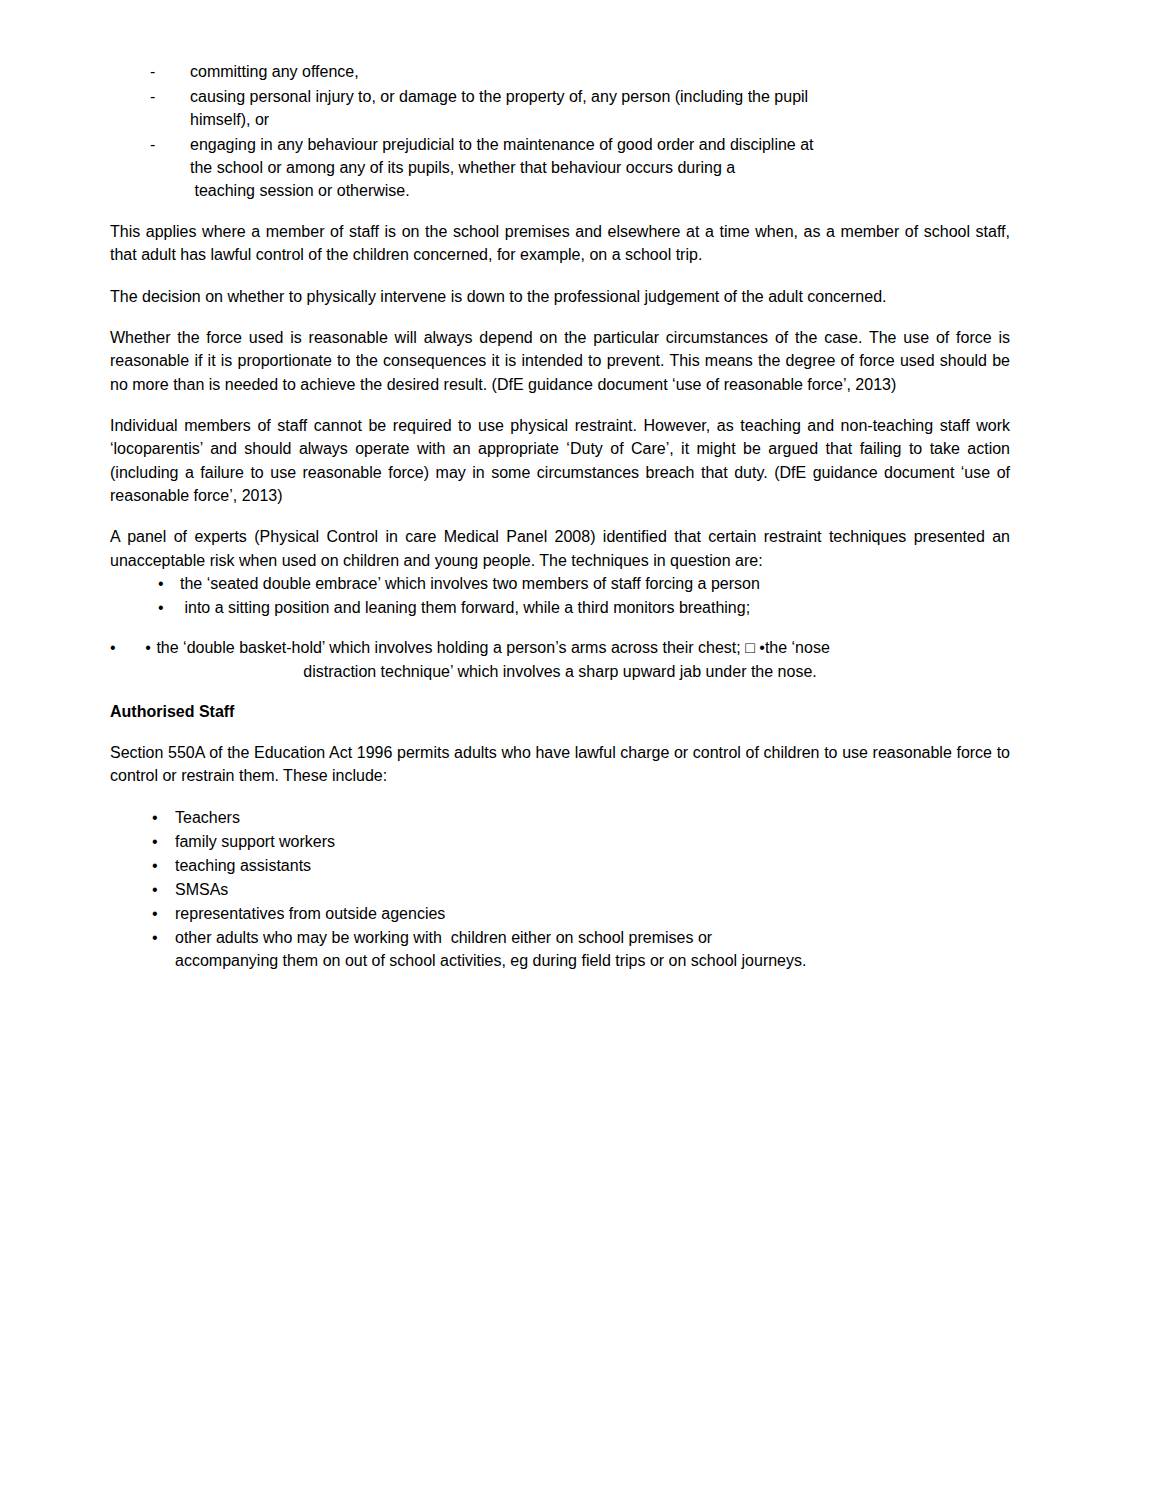committing any offence,
causing personal injury to, or damage to the property of, any person (including the pupil himself), or
engaging in any behaviour prejudicial to the maintenance of good order and discipline at the school or among any of its pupils, whether that behaviour occurs during a teaching session or otherwise.
This applies where a member of staff is on the school premises and elsewhere at a time when, as a member of school staff, that adult has lawful control of the children concerned, for example, on a school trip.
The decision on whether to physically intervene is down to the professional judgement of the adult concerned.
Whether the force used is reasonable will always depend on the particular circumstances of the case. The use of force is reasonable if it is proportionate to the consequences it is intended to prevent. This means the degree of force used should be no more than is needed to achieve the desired result. (DfE guidance document ‘use of reasonable force’, 2013)
Individual members of staff cannot be required to use physical restraint. However, as teaching and non-teaching staff work ‘locoparentis’ and should always operate with an appropriate ‘Duty of Care’, it might be argued that failing to take action (including a failure to use reasonable force) may in some circumstances breach that duty. (DfE guidance document ‘use of reasonable force’, 2013)
A panel of experts (Physical Control in care Medical Panel 2008) identified that certain restraint techniques presented an unacceptable risk when used on children and young people. The techniques in question are:
the ‘seated double embrace’ which involves two members of staff forcing a person
into a sitting position and leaning them forward, while a third monitors breathing;
••the ‘double basket-hold’ which involves holding a person’s arms across their chest; □ •the ‘nose distraction technique’ which involves a sharp upward jab under the nose.
Authorised Staff
Section 550A of the Education Act 1996 permits adults who have lawful charge or control of children to use reasonable force to control or restrain them. These include:
Teachers
family support workers
teaching assistants
SMSAs
representatives from outside agencies
other adults who may be working with children either on school premises or accompanying them on out of school activities, eg during field trips or on school journeys.